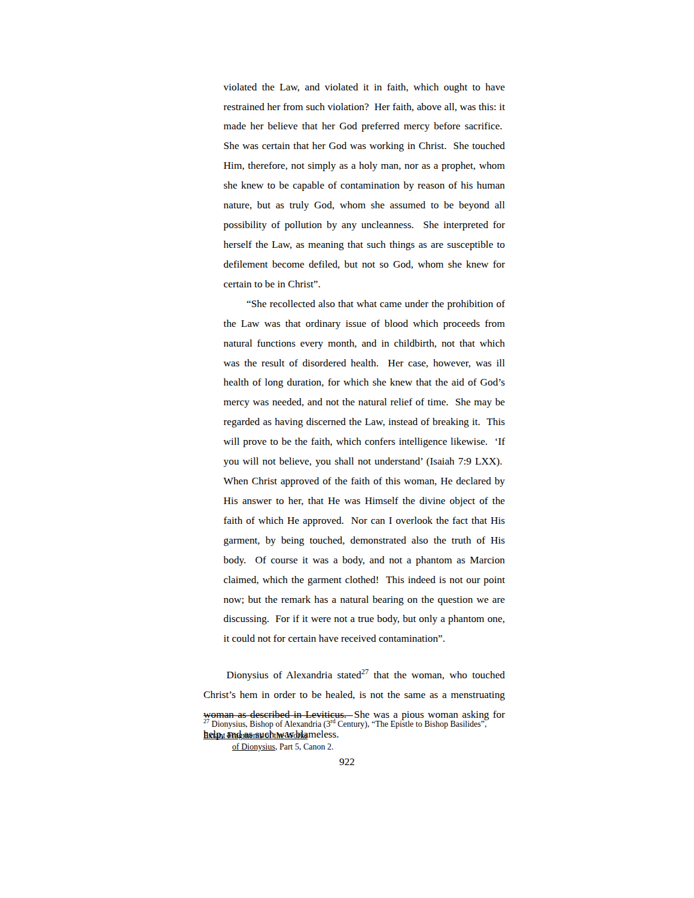violated the Law, and violated it in faith, which ought to have restrained her from such violation? Her faith, above all, was this: it made her believe that her God preferred mercy before sacrifice. She was certain that her God was working in Christ. She touched Him, therefore, not simply as a holy man, nor as a prophet, whom she knew to be capable of contamination by reason of his human nature, but as truly God, whom she assumed to be beyond all possibility of pollution by any uncleanness. She interpreted for herself the Law, as meaning that such things as are susceptible to defilement become defiled, but not so God, whom she knew for certain to be in Christ”.
“She recollected also that what came under the prohibition of the Law was that ordinary issue of blood which proceeds from natural functions every month, and in childbirth, not that which was the result of disordered health. Her case, however, was ill health of long duration, for which she knew that the aid of God’s mercy was needed, and not the natural relief of time. She may be regarded as having discerned the Law, instead of breaking it. This will prove to be the faith, which confers intelligence likewise. ‘If you will not believe, you shall not understand’ (Isaiah 7:9 LXX). When Christ approved of the faith of this woman, He declared by His answer to her, that He was Himself the divine object of the faith of which He approved. Nor can I overlook the fact that His garment, by being touched, demonstrated also the truth of His body. Of course it was a body, and not a phantom as Marcion claimed, which the garment clothed! This indeed is not our point now; but the remark has a natural bearing on the question we are discussing. For if it were not a true body, but only a phantom one, it could not for certain have received contamination”.
Dionysius of Alexandria stated27 that the woman, who touched Christ’s hem in order to be healed, is not the same as a menstruating woman as described in Leviticus. She was a pious woman asking for help, and as such was blameless.
27 Dionysius, Bishop of Alexandria (3rd Century), “The Epistle to Bishop Basilides”, Extant Fragments of the Works of Dionysius, Part 5, Canon 2.
922